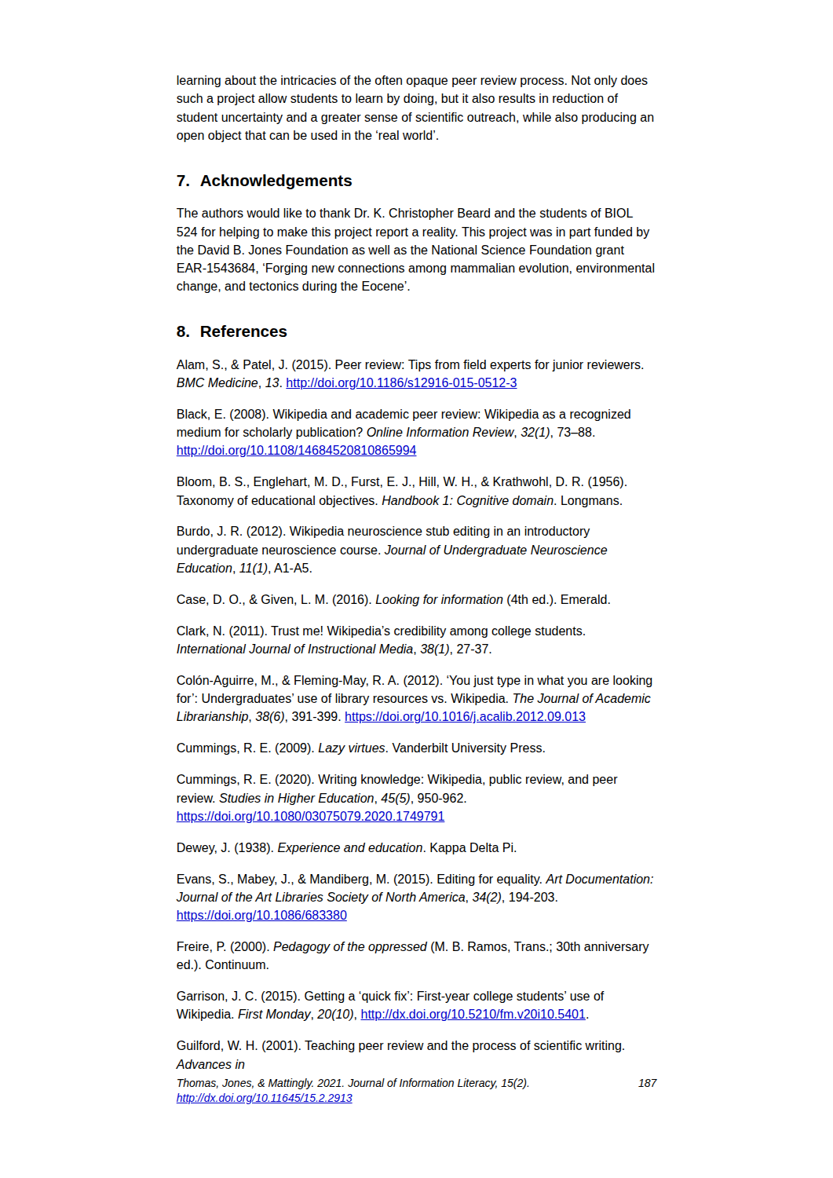learning about the intricacies of the often opaque peer review process. Not only does such a project allow students to learn by doing, but it also results in reduction of student uncertainty and a greater sense of scientific outreach, while also producing an open object that can be used in the ‘real world’.
7. Acknowledgements
The authors would like to thank Dr. K. Christopher Beard and the students of BIOL 524 for helping to make this project report a reality. This project was in part funded by the David B. Jones Foundation as well as the National Science Foundation grant EAR-1543684, ‘Forging new connections among mammalian evolution, environmental change, and tectonics during the Eocene’.
8. References
Alam, S., & Patel, J. (2015). Peer review: Tips from field experts for junior reviewers. BMC Medicine, 13. http://doi.org/10.1186/s12916-015-0512-3
Black, E. (2008). Wikipedia and academic peer review: Wikipedia as a recognized medium for scholarly publication? Online Information Review, 32(1), 73–88. http://doi.org/10.1108/14684520810865994
Bloom, B. S., Englehart, M. D., Furst, E. J., Hill, W. H., & Krathwohl, D. R. (1956). Taxonomy of educational objectives. Handbook 1: Cognitive domain. Longmans.
Burdo, J. R. (2012). Wikipedia neuroscience stub editing in an introductory undergraduate neuroscience course. Journal of Undergraduate Neuroscience Education, 11(1), A1-A5.
Case, D. O., & Given, L. M. (2016). Looking for information (4th ed.). Emerald.
Clark, N. (2011). Trust me! Wikipedia’s credibility among college students. International Journal of Instructional Media, 38(1), 27-37.
Colón-Aguirre, M., & Fleming-May, R. A. (2012). ‘You just type in what you are looking for’: Undergraduates’ use of library resources vs. Wikipedia. The Journal of Academic Librarianship, 38(6), 391-399. https://doi.org/10.1016/j.acalib.2012.09.013
Cummings, R. E. (2009). Lazy virtues. Vanderbilt University Press.
Cummings, R. E. (2020). Writing knowledge: Wikipedia, public review, and peer review. Studies in Higher Education, 45(5), 950-962. https://doi.org/10.1080/03075079.2020.1749791
Dewey, J. (1938). Experience and education. Kappa Delta Pi.
Evans, S., Mabey, J., & Mandiberg, M. (2015). Editing for equality. Art Documentation: Journal of the Art Libraries Society of North America, 34(2), 194-203. https://doi.org/10.1086/683380
Freire, P. (2000). Pedagogy of the oppressed (M. B. Ramos, Trans.; 30th anniversary ed.). Continuum.
Garrison, J. C. (2015). Getting a ‘quick fix’: First-year college students’ use of Wikipedia. First Monday, 20(10), http://dx.doi.org/10.5210/fm.v20i10.5401.
Guilford, W. H. (2001). Teaching peer review and the process of scientific writing. Advances in
Thomas, Jones, & Mattingly. 2021. Journal of Information Literacy, 15(2).
http://dx.doi.org/10.11645/15.2.2913
187